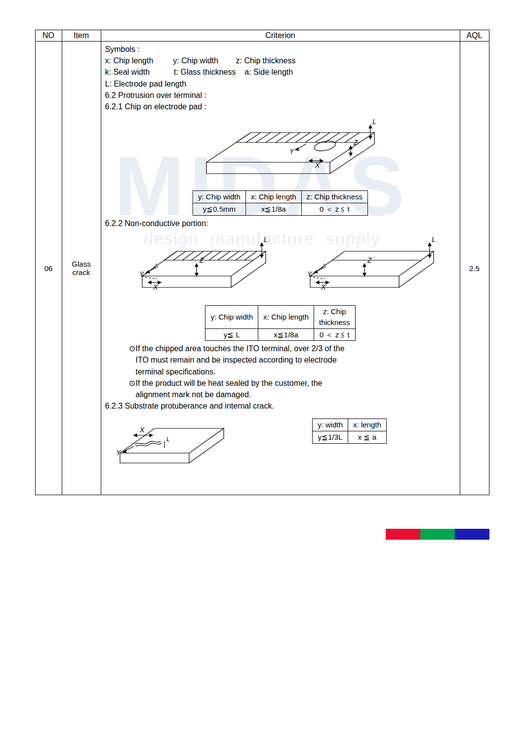MIDAS
design manufacture supply
| NO | Item | Criterion | AQL |
| --- | --- | --- | --- |
| 06 | Glass crack | Symbols : x: Chip length y: Chip width z: Chip thickness k: Seal width t: Glass thickness a: Side length L: Electrode pad length 6.2 Protrusion over terminal : 6.2.1 Chip on electrode pad : L Z X Y / y: Chip width / x: Chip length / z: Chip thickness / / y≦0.5mm / x≦1/8a / 0 ＜ z ≦ t / 6.2.2 Non-conductive portion: L Z X Y L Z X Y / y: Chip width / x: Chip length / z: Chip thickness / / y≦ L / x≦1/8a / 0 ＜ z ≦ t / ⊙ If the chipped area touches the ITO terminal, over 2/3 of the ITO must remain and be inspected according to electrode terminal specifications. ⊙ If the product will be heat sealed by the customer, the alignment mark not be damaged. 6.2.3 Substrate protuberance and internal crack. X Y L / y: width / x: length / / y≦1/3L / x ≦ a / | 2.5 |